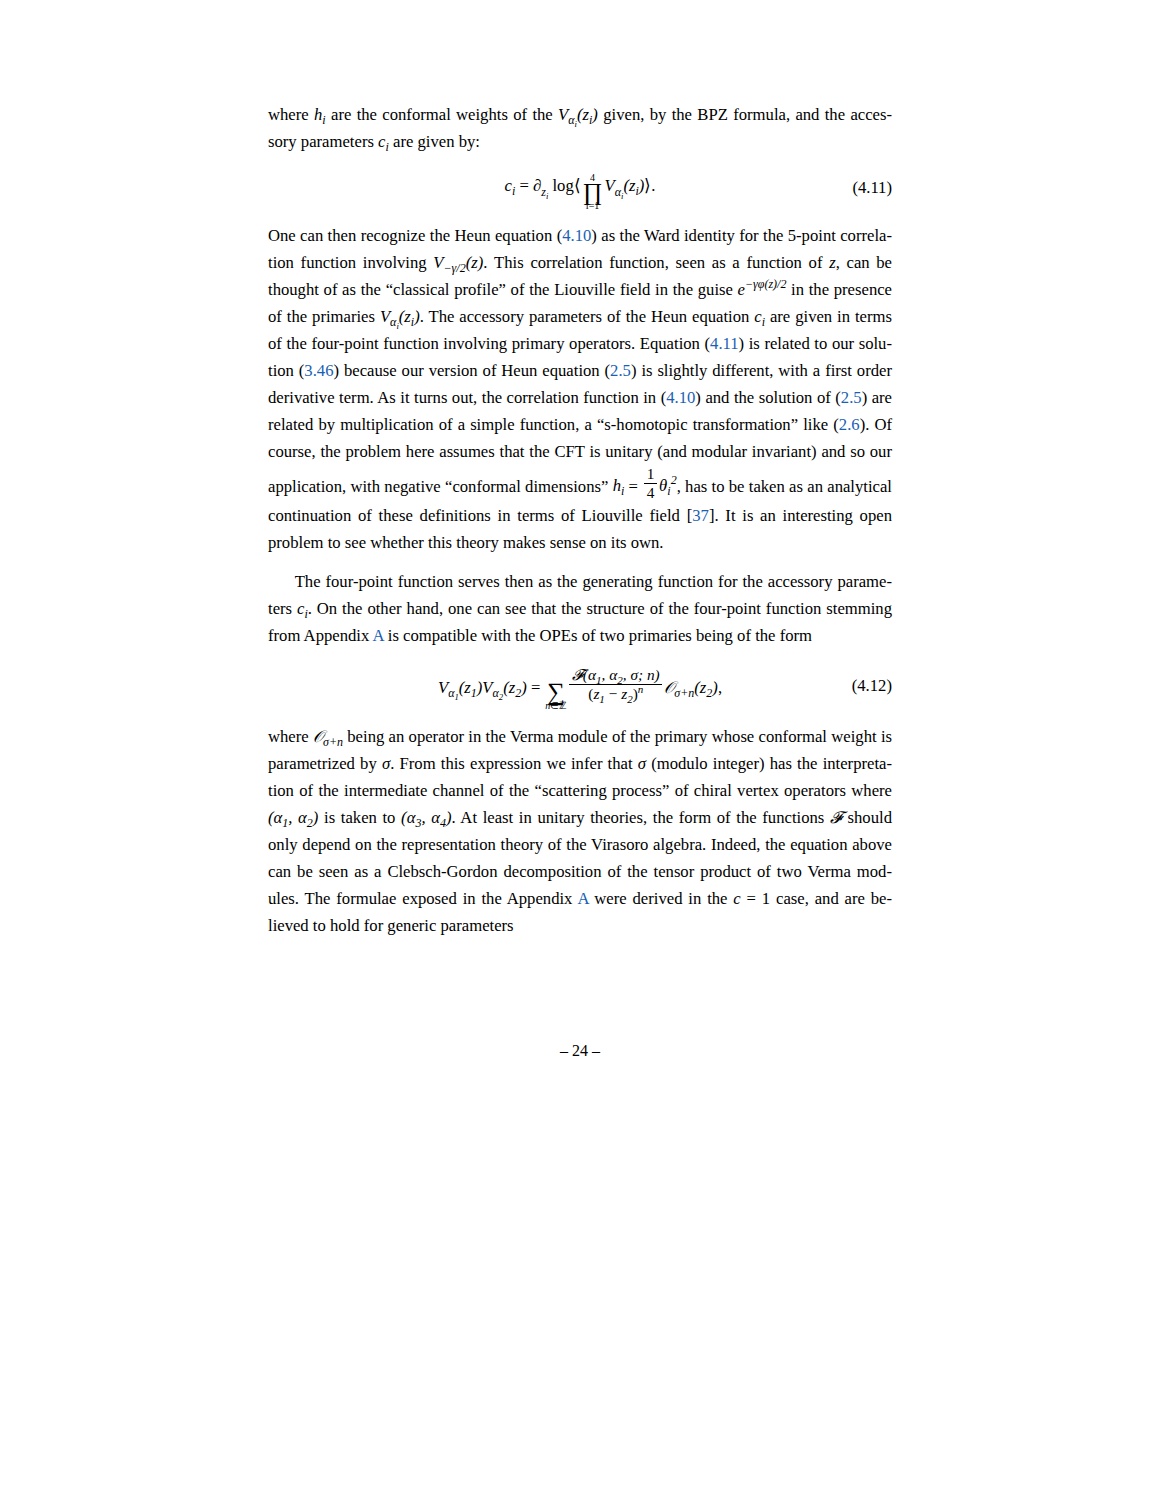where hi are the conformal weights of the Vαi(zi) given, by the BPZ formula, and the accessory parameters ci are given by:
ci = ∂zi log⟨∏4 i=1 Vαi(zi)⟩. (4.11)
One can then recognize the Heun equation (4.10) as the Ward identity for the 5-point correlation function involving V−γ/2(z). This correlation function, seen as a function of z, can be thought of as the “classical profile” of the Liouville field in the guise e−γφ(z)/2 in the presence of the primaries Vαi(zi). The accessory parameters of the Heun equation ci are given in terms of the four-point function involving primary operators. Equation (4.11) is related to our solution (3.46) because our version of Heun equation (2.5) is slightly different, with a first order derivative term. As it turns out, the correlation function in (4.10) and the solution of (2.5) are related by multiplication of a simple function, a “s-homotopic transformation” like (2.6). Of course, the problem here assumes that the CFT is unitary (and modular invariant) and so our application, with negative “conformal dimensions” hi = 14 θi2, has to be taken as an analytical continuation of these definitions in terms of Liouville field [37]. It is an interesting open problem to see whether this theory makes sense on its own.
The four-point function serves then as the generating function for the accessory parameters ci. On the other hand, one can see that the structure of the four-point function stemming from Appendix A is compatible with the OPEs of two primaries being of the form
Vα1(z1)Vα2(z2) = ∑n∈ℤ 𝓕(α1, α2, σ; n)(z1 − z2)n 𝒪σ+n(z2), (4.12)
where 𝒪σ+n being an operator in the Verma module of the primary whose conformal weight is parametrized by σ. From this expression we infer that σ (modulo integer) has the interpretation of the intermediate channel of the “scattering process” of chiral vertex operators where (α1, α2) is taken to (α3, α4). At least in unitary theories, the form of the functions 𝓕 should only depend on the representation theory of the Virasoro algebra. Indeed, the equation above can be seen as a Clebsch-Gordon decomposition of the tensor product of two Verma modules. The formulae exposed in the Appendix A were derived in the c = 1 case, and are believed to hold for generic parameters
– 24 –